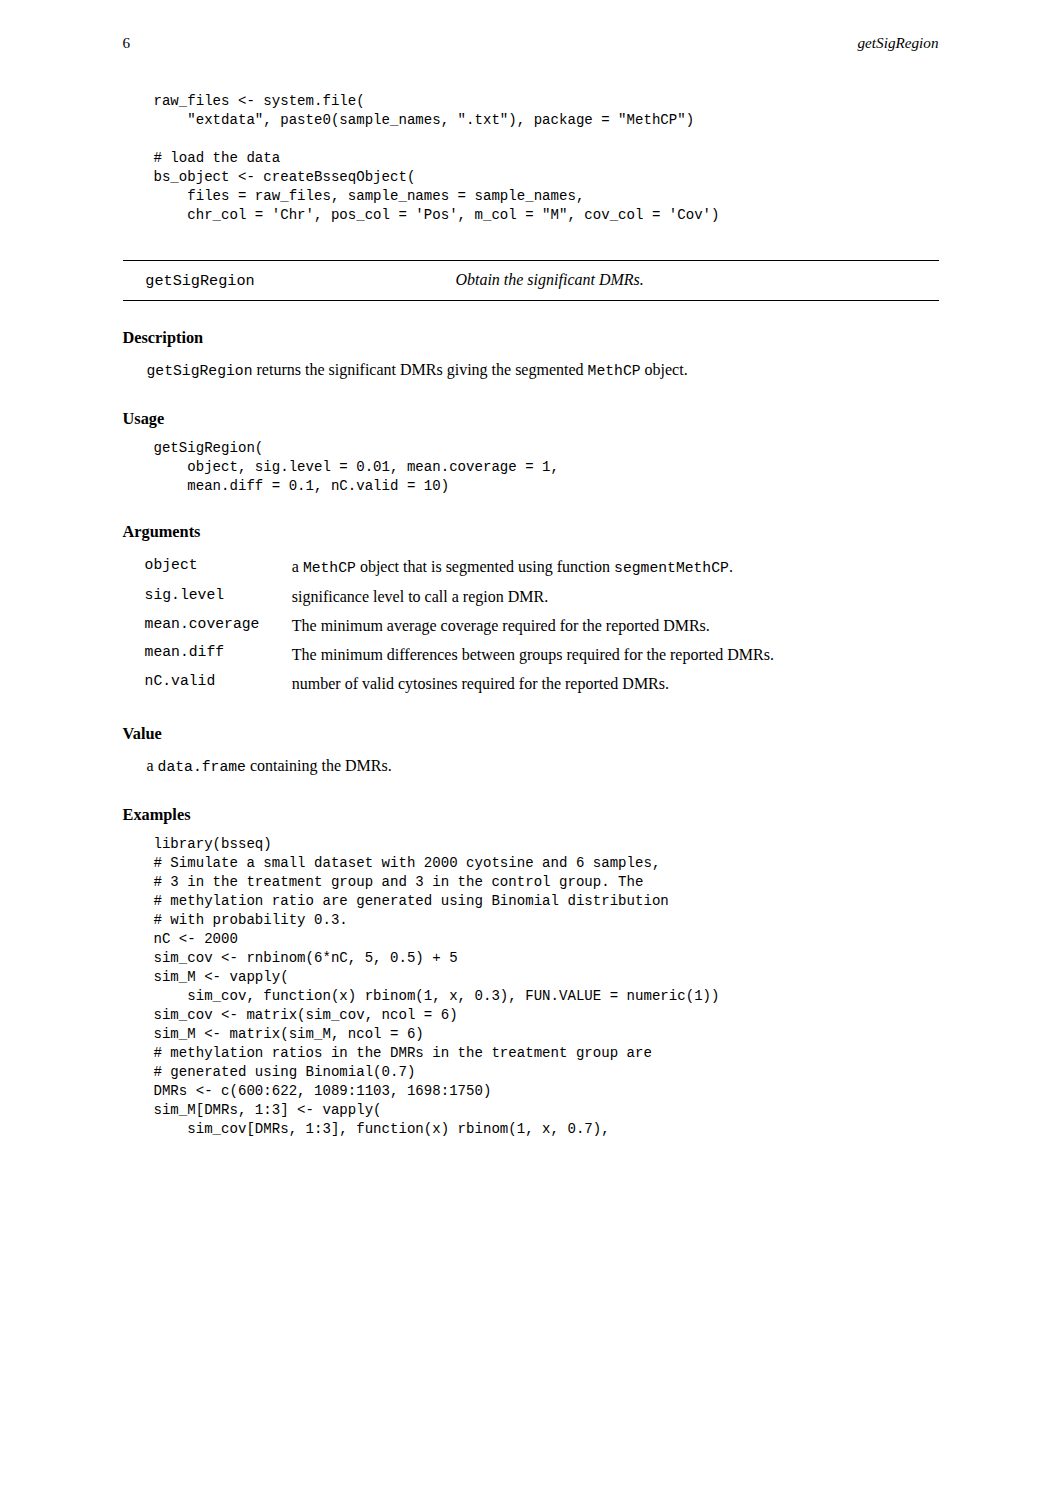6 getSigRegion
raw_files <- system.file(
    "extdata", paste0(sample_names, ".txt"), package = "MethCP")

# load the data
bs_object <- createBsseqObject(
    files = raw_files, sample_names = sample_names,
    chr_col = 'Chr', pos_col = 'Pos', m_col = "M", cov_col = 'Cov')
getSigRegion Obtain the significant DMRs.
Description
getSigRegion returns the significant DMRs giving the segmented MethCP object.
Usage
getSigRegion(
    object, sig.level = 0.01, mean.coverage = 1,
    mean.diff = 0.1, nC.valid = 10)
Arguments
| object | a MethCP object that is segmented using function segmentMethCP . |
| sig.level | significance level to call a region DMR. |
| mean.coverage | The minimum average coverage required for the reported DMRs. |
| mean.diff | The minimum differences between groups required for the reported DMRs. |
| nC.valid | number of valid cytosines required for the reported DMRs. |
Value
a data.frame containing the DMRs.
Examples
library(bsseq)
# Simulate a small dataset with 2000 cyotsine and 6 samples,
# 3 in the treatment group and 3 in the control group. The
# methylation ratio are generated using Binomial distribution
# with probability 0.3.
nC <- 2000
sim_cov <- rnbinom(6*nC, 5, 0.5) + 5
sim_M <- vapply(
    sim_cov, function(x) rbinom(1, x, 0.3), FUN.VALUE = numeric(1))
sim_cov <- matrix(sim_cov, ncol = 6)
sim_M <- matrix(sim_M, ncol = 6)
# methylation ratios in the DMRs in the treatment group are
# generated using Binomial(0.7)
DMRs <- c(600:622, 1089:1103, 1698:1750)
sim_M[DMRs, 1:3] <- vapply(
    sim_cov[DMRs, 1:3], function(x) rbinom(1, x, 0.7),